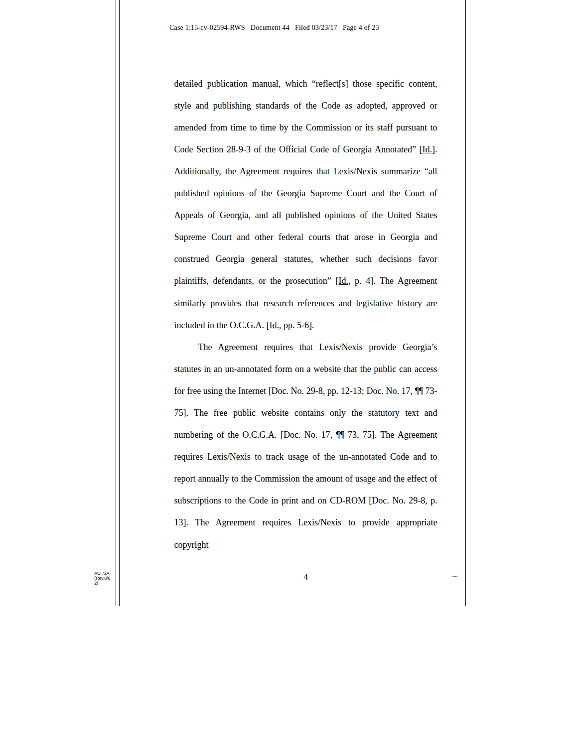Case 1:15-cv-02594-RWS Document 44 Filed 03/23/17 Page 4 of 23
detailed publication manual, which “reflect[s] those specific content, style and publishing standards of the Code as adopted, approved or amended from time to time by the Commission or its staff pursuant to Code Section 28-9-3 of the Official Code of Georgia Annotated” [Id.]. Additionally, the Agreement requires that Lexis/Nexis summarize “all published opinions of the Georgia Supreme Court and the Court of Appeals of Georgia, and all published opinions of the United States Supreme Court and other federal courts that arose in Georgia and construed Georgia general statutes, whether such decisions favor plaintiffs, defendants, or the prosecution” [Id., p. 4]. The Agreement similarly provides that research references and legislative history are included in the O.C.G.A. [Id., pp. 5-6].
The Agreement requires that Lexis/Nexis provide Georgia’s statutes in an un-annotated form on a website that the public can access for free using the Internet [Doc. No. 29-8, pp. 12-13; Doc. No. 17, ¶¶ 73-75]. The free public website contains only the statutory text and numbering of the O.C.G.A. [Doc. No. 17, ¶¶ 73, 75]. The Agreement requires Lexis/Nexis to track usage of the un-annotated Code and to report annually to the Commission the amount of usage and the effect of subscriptions to the Code in print and on CD-ROM [Doc. No. 29-8, p. 13]. The Agreement requires Lexis/Nexis to provide appropriate copyright
4
AO 72A
(Rev.8/8
2)